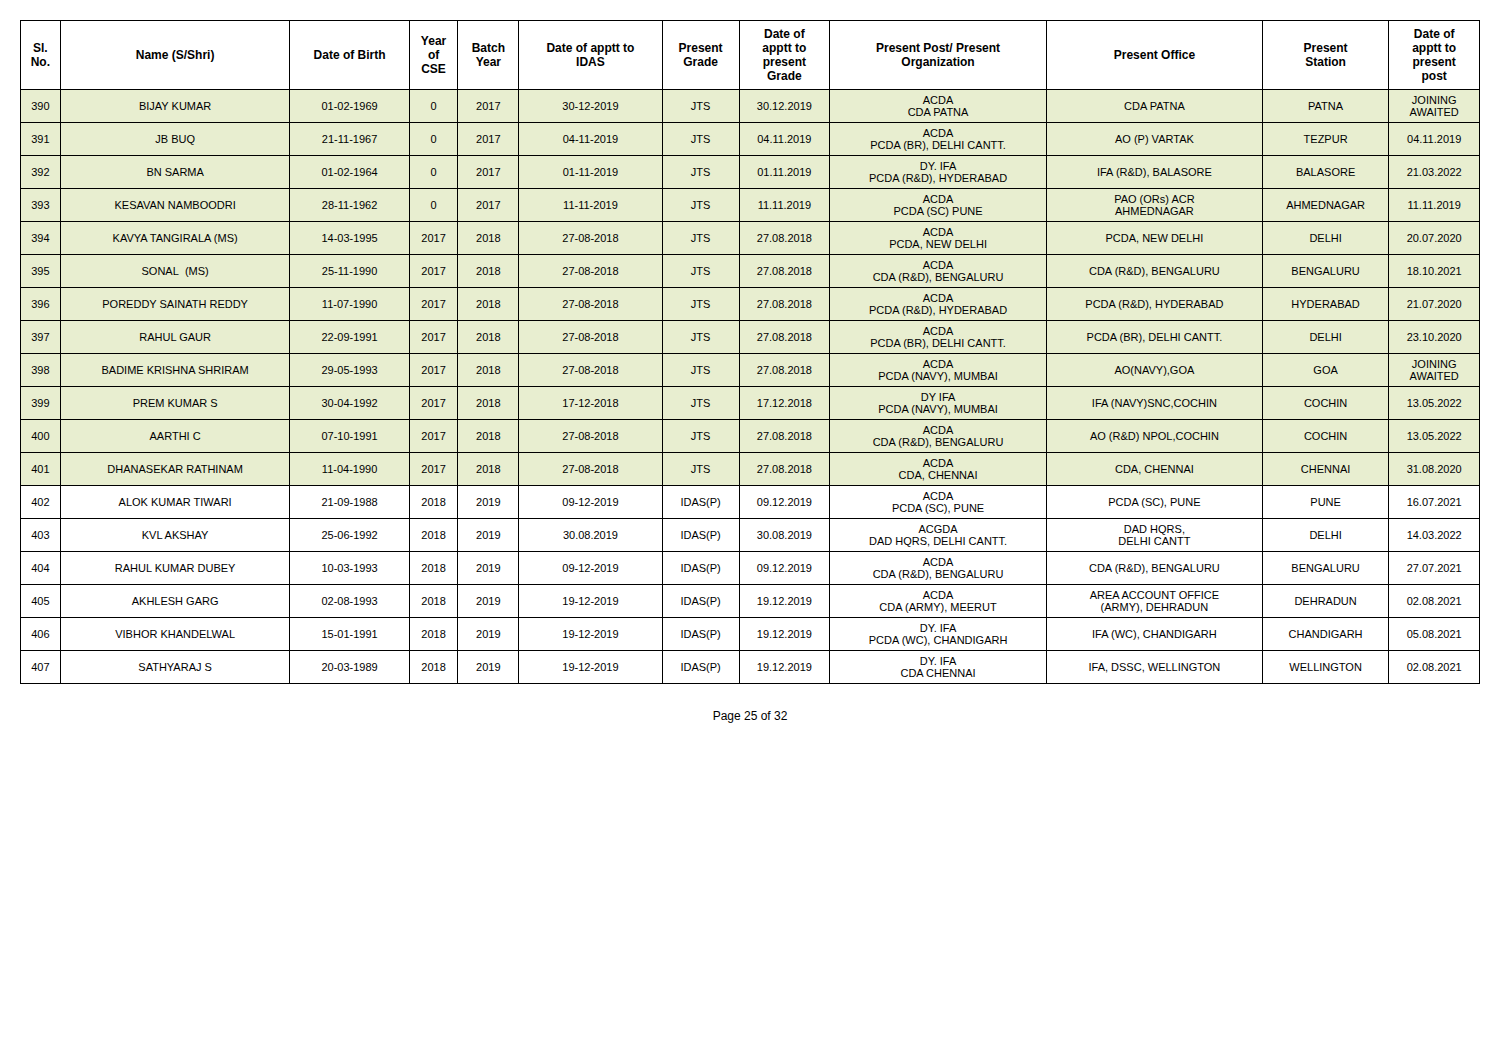| Sl. No. | Name (S/Shri) | Date of Birth | Year of CSE | Batch Year | Date of apptt to IDAS | Present Grade | Date of apptt to present Grade | Present Post/ Present Organization | Present Office | Present Station | Date of apptt to present post |
| --- | --- | --- | --- | --- | --- | --- | --- | --- | --- | --- | --- |
| 390 | BIJAY KUMAR | 01-02-1969 | 0 | 2017 | 30-12-2019 | JTS | 30.12.2019 | ACDA CDA PATNA | CDA PATNA | PATNA | JOINING AWAITED |
| 391 | JB BUQ | 21-11-1967 | 0 | 2017 | 04-11-2019 | JTS | 04.11.2019 | ACDA PCDA (BR), DELHI CANTT. | AO (P) VARTAK | TEZPUR | 04.11.2019 |
| 392 | BN SARMA | 01-02-1964 | 0 | 2017 | 01-11-2019 | JTS | 01.11.2019 | DY. IFA PCDA (R&D), HYDERABAD | IFA (R&D), BALASORE | BALASORE | 21.03.2022 |
| 393 | KESAVAN NAMBOODRI | 28-11-1962 | 0 | 2017 | 11-11-2019 | JTS | 11.11.2019 | ACDA PCDA (SC) PUNE | PAO (ORs) ACR AHMEDNAGAR | AHMEDNAGAR | 11.11.2019 |
| 394 | KAVYA TANGIRALA (MS) | 14-03-1995 | 2017 | 2018 | 27-08-2018 | JTS | 27.08.2018 | ACDA PCDA, NEW DELHI | PCDA, NEW DELHI | DELHI | 20.07.2020 |
| 395 | SONAL (MS) | 25-11-1990 | 2017 | 2018 | 27-08-2018 | JTS | 27.08.2018 | ACDA CDA (R&D), BENGALURU | CDA (R&D), BENGALURU | BENGALURU | 18.10.2021 |
| 396 | POREDDY SAINATH REDDY | 11-07-1990 | 2017 | 2018 | 27-08-2018 | JTS | 27.08.2018 | ACDA PCDA (R&D), HYDERABAD | PCDA (R&D), HYDERABAD | HYDERABAD | 21.07.2020 |
| 397 | RAHUL GAUR | 22-09-1991 | 2017 | 2018 | 27-08-2018 | JTS | 27.08.2018 | ACDA PCDA (BR), DELHI CANTT. | PCDA (BR), DELHI CANTT. | DELHI | 23.10.2020 |
| 398 | BADIME KRISHNA SHRIRAM | 29-05-1993 | 2017 | 2018 | 27-08-2018 | JTS | 27.08.2018 | ACDA PCDA (NAVY), MUMBAI | AO(NAVY),GOA | GOA | JOINING AWAITED |
| 399 | PREM KUMAR S | 30-04-1992 | 2017 | 2018 | 17-12-2018 | JTS | 17.12.2018 | DY IFA PCDA (NAVY), MUMBAI | IFA (NAVY)SNC,COCHIN | COCHIN | 13.05.2022 |
| 400 | AARTHI C | 07-10-1991 | 2017 | 2018 | 27-08-2018 | JTS | 27.08.2018 | ACDA CDA (R&D), BENGALURU | AO (R&D) NPOL,COCHIN | COCHIN | 13.05.2022 |
| 401 | DHANASEKAR RATHINAM | 11-04-1990 | 2017 | 2018 | 27-08-2018 | JTS | 27.08.2018 | ACDA CDA, CHENNAI | CDA, CHENNAI | CHENNAI | 31.08.2020 |
| 402 | ALOK KUMAR TIWARI | 21-09-1988 | 2018 | 2019 | 09-12-2019 | IDAS(P) | 09.12.2019 | ACDA PCDA (SC), PUNE | PCDA (SC), PUNE | PUNE | 16.07.2021 |
| 403 | KVL AKSHAY | 25-06-1992 | 2018 | 2019 | 30.08.2019 | IDAS(P) | 30.08.2019 | ACGDA DAD HQRS, DELHI CANTT. | DAD HQRS, DELHI CANTT | DELHI | 14.03.2022 |
| 404 | RAHUL KUMAR DUBEY | 10-03-1993 | 2018 | 2019 | 09-12-2019 | IDAS(P) | 09.12.2019 | ACDA CDA (R&D), BENGALURU | CDA (R&D), BENGALURU | BENGALURU | 27.07.2021 |
| 405 | AKHLESH GARG | 02-08-1993 | 2018 | 2019 | 19-12-2019 | IDAS(P) | 19.12.2019 | ACDA CDA (ARMY), MEERUT | AREA ACCOUNT OFFICE (ARMY), DEHRADUN | DEHRADUN | 02.08.2021 |
| 406 | VIBHOR KHANDELWAL | 15-01-1991 | 2018 | 2019 | 19-12-2019 | IDAS(P) | 19.12.2019 | DY. IFA PCDA (WC), CHANDIGARH | IFA (WC), CHANDIGARH | CHANDIGARH | 05.08.2021 |
| 407 | SATHYARAJ S | 20-03-1989 | 2018 | 2019 | 19-12-2019 | IDAS(P) | 19.12.2019 | DY. IFA CDA CHENNAI | IFA, DSSC, WELLINGTON | WELLINGTON | 02.08.2021 |
Page 25 of 32